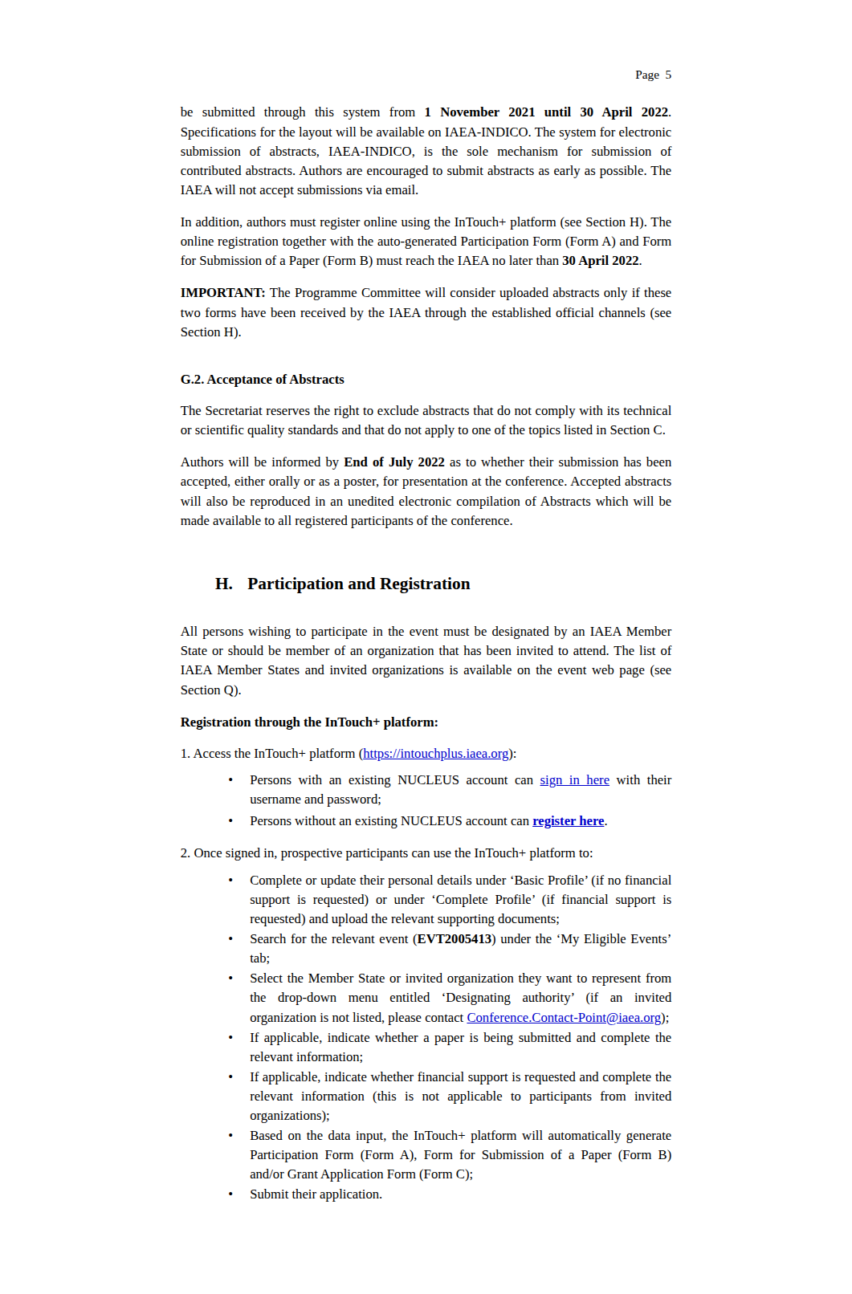Page 5
be submitted through this system from 1 November 2021 until 30 April 2022. Specifications for the layout will be available on IAEA-INDICO. The system for electronic submission of abstracts, IAEA-INDICO, is the sole mechanism for submission of contributed abstracts. Authors are encouraged to submit abstracts as early as possible. The IAEA will not accept submissions via email.
In addition, authors must register online using the InTouch+ platform (see Section H). The online registration together with the auto-generated Participation Form (Form A) and Form for Submission of a Paper (Form B) must reach the IAEA no later than 30 April 2022.
IMPORTANT: The Programme Committee will consider uploaded abstracts only if these two forms have been received by the IAEA through the established official channels (see Section H).
G.2. Acceptance of Abstracts
The Secretariat reserves the right to exclude abstracts that do not comply with its technical or scientific quality standards and that do not apply to one of the topics listed in Section C.
Authors will be informed by End of July 2022 as to whether their submission has been accepted, either orally or as a poster, for presentation at the conference. Accepted abstracts will also be reproduced in an unedited electronic compilation of Abstracts which will be made available to all registered participants of the conference.
H. Participation and Registration
All persons wishing to participate in the event must be designated by an IAEA Member State or should be member of an organization that has been invited to attend. The list of IAEA Member States and invited organizations is available on the event web page (see Section Q).
Registration through the InTouch+ platform:
1. Access the InTouch+ platform (https://intouchplus.iaea.org):
Persons with an existing NUCLEUS account can sign in here with their username and password;
Persons without an existing NUCLEUS account can register here.
2. Once signed in, prospective participants can use the InTouch+ platform to:
Complete or update their personal details under ‘Basic Profile’ (if no financial support is requested) or under ‘Complete Profile’ (if financial support is requested) and upload the relevant supporting documents;
Search for the relevant event (EVT2005413) under the ‘My Eligible Events’ tab;
Select the Member State or invited organization they want to represent from the drop-down menu entitled ‘Designating authority’ (if an invited organization is not listed, please contact Conference.Contact-Point@iaea.org);
If applicable, indicate whether a paper is being submitted and complete the relevant information;
If applicable, indicate whether financial support is requested and complete the relevant information (this is not applicable to participants from invited organizations);
Based on the data input, the InTouch+ platform will automatically generate Participation Form (Form A), Form for Submission of a Paper (Form B) and/or Grant Application Form (Form C);
Submit their application.